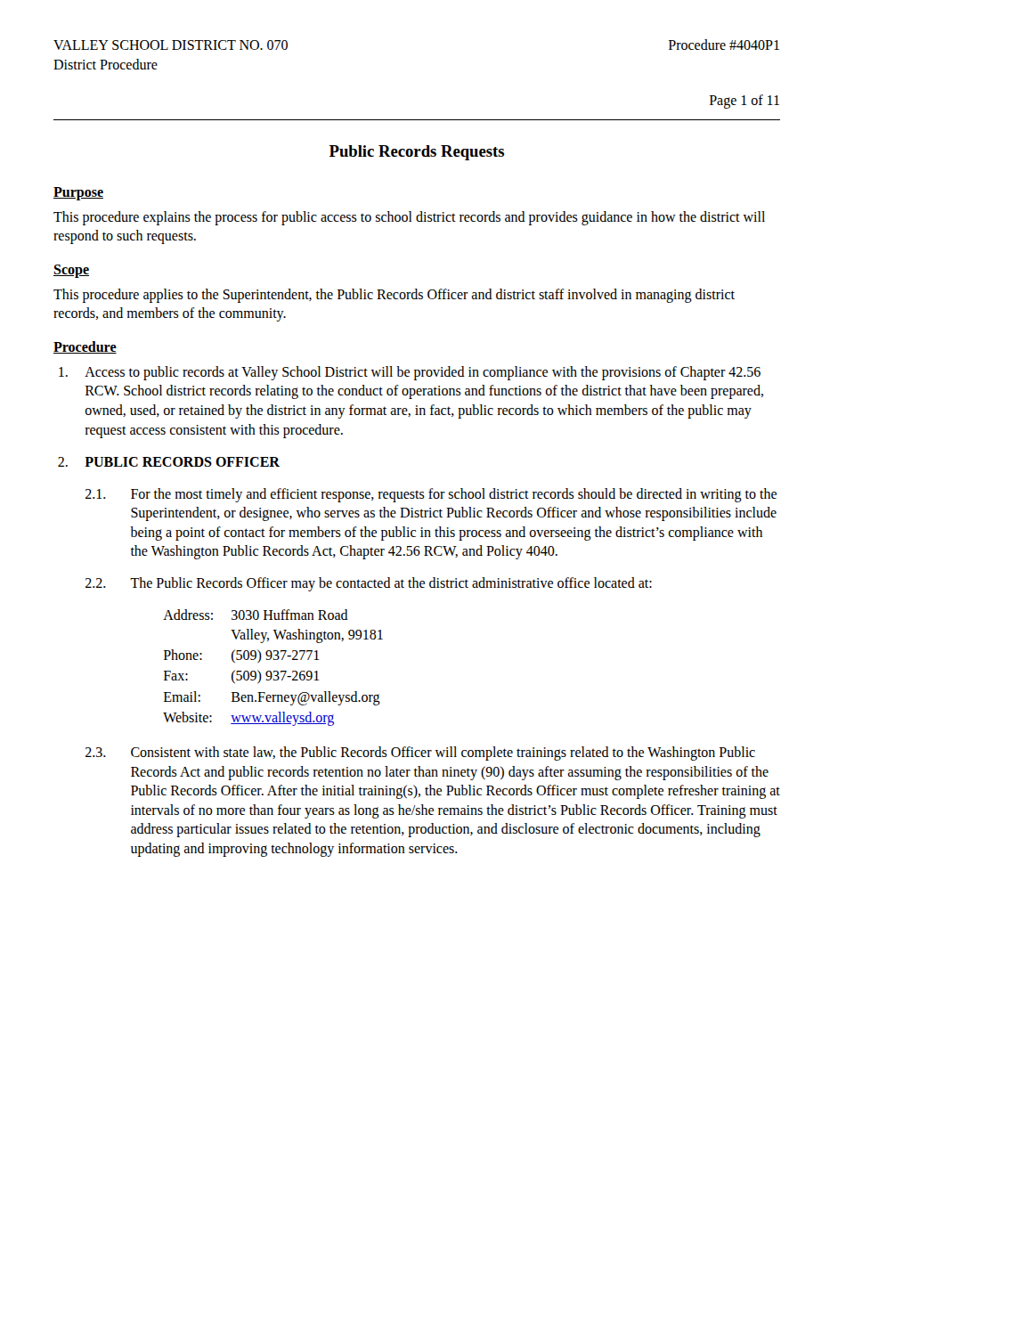VALLEY SCHOOL DISTRICT NO. 070
District Procedure
Procedure #4040P1
Page 1 of 11
Public Records Requests
Purpose
This procedure explains the process for public access to school district records and provides guidance in how the district will respond to such requests.
Scope
This procedure applies to the Superintendent, the Public Records Officer and district staff involved in managing district records, and members of the community.
Procedure
Access to public records at Valley School District will be provided in compliance with the provisions of Chapter 42.56 RCW. School district records relating to the conduct of operations and functions of the district that have been prepared, owned, used, or retained by the district in any format are, in fact, public records to which members of the public may request access consistent with this procedure.
PUBLIC RECORDS OFFICER
2.1. For the most timely and efficient response, requests for school district records should be directed in writing to the Superintendent, or designee, who serves as the District Public Records Officer and whose responsibilities include being a point of contact for members of the public in this process and overseeing the district’s compliance with the Washington Public Records Act, Chapter 42.56 RCW, and Policy 4040.
2.2. The Public Records Officer may be contacted at the district administrative office located at:
| Address: | 3030 Huffman Road Valley, Washington, 99181 |
| Phone: | (509) 937-2771 |
| Fax: | (509) 937-2691 |
| Email: | Ben.Ferney@valleysd.org |
| Website: | www.valleysd.org |
2.3. Consistent with state law, the Public Records Officer will complete trainings related to the Washington Public Records Act and public records retention no later than ninety (90) days after assuming the responsibilities of the Public Records Officer. After the initial training(s), the Public Records Officer must complete refresher training at intervals of no more than four years as long as he/she remains the district’s Public Records Officer. Training must address particular issues related to the retention, production, and disclosure of electronic documents, including updating and improving technology information services.